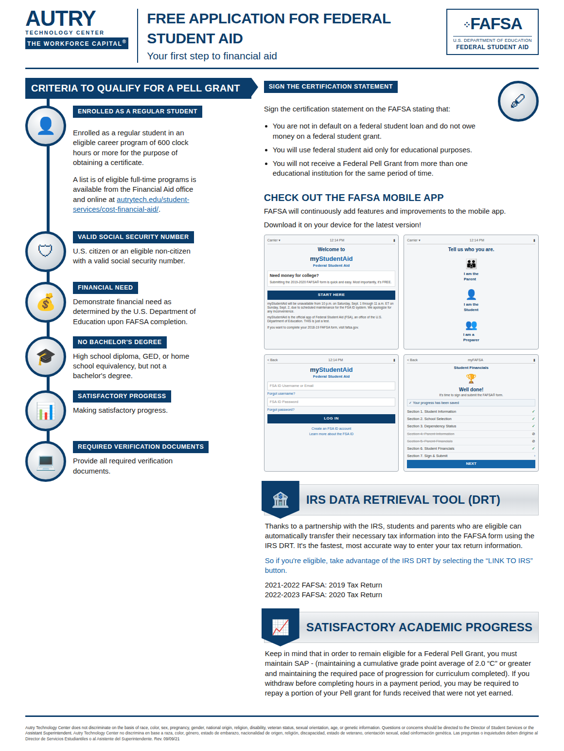AUTRY
TECHNOLOGY CENTER
THE WORKFORCE CAPITAL®
Free Application for Federal Student Aid
Your first step to financial aid
⁘FAFSA
U.S. DEPARTMENT OF EDUCATION
FEDERAL STUDENT AID
Criteria to Qualify for a Pell Grant
👤
Enrolled as a Regular Student
Enrolled as a regular student in an eligible career program of 600 clock hours or more for the purpose of obtaining a certificate.
A list is of eligible full-time programs is available from the Financial Aid office and online at autrytech.edu/student-services/cost-financial-aid/.
🛡
Valid Social Security Number
U.S. citizen or an eligible non-citizen with a valid social security number.
💰
Financial Need
Demonstrate financial need as determined by the U.S. Department of Education upon FAFSA completion.
🎓
No Bachelor's Degree
High school diploma, GED, or home school equivalency, but not a bachelor's degree.
📊
Satisfactory Progress
Making satisfactory progress.
💻
Required Verification Documents
Provide all required verification documents.
Sign the Certification Statement
Sign the certification statement on the FAFSA stating that:
You are not in default on a federal student loan and do not owe money on a federal student grant.
You will use federal student aid only for educational purposes.
You will not receive a Federal Pell Grant from more than one educational institution for the same period of time.
🖋
Check Out the FAFSA Mobile App
FAFSA will continuously add features and improvements to the mobile app.
Download it on your device for the latest version!
Carrier ▾12:14 PM▮
Welcome to
myStudentAid Federal Student Aid
Need money for college?
Submitting the 2019-2020 FAFSA® form is quick and easy. Most importantly, it's FREE.
START HERE
myStudentAid will be unavailable from 10 p.m. on Saturday, Sept. 1 through 11 a.m. ET on Sunday, Sept. 2, due to scheduled maintenance for the FSA ID system. We apologize for any inconvenience.
myStudentAid is the official app of Federal Student Aid (FSA), an office of the U.S. Department of Education. THIS is just a test.
If you want to complete your 2018-19 FAFSA form, visit fafsa.gov.
Carrier ▾12:14 PM▮
Tell us who you are.
👪I am the
Parent
👤I am the
Student
👥I am a
Preparer
< Back 12:14 PM▮
myStudentAid Federal Student Aid
FSA ID Username or Email
Forgot username?
FSA ID Password
Forgot password?
LOG IN
Create an FSA ID account
Learn more about the FSA ID
< Back myFAFSA▮
Student Financials
🏆
Well done!It's time to sign and submit the FAFSA® form.
✓ Your progress has been saved
Section 1. Student Information✓
Section 2. School Selection✓
Section 3. Dependency Status✓
Section 4. Parent Information⊘
Section 5. Parent Financials⊘
Section 6. Student Financials✓
Section 7. Sign & Submit›
NEXT
🏦
IRS Data Retrieval Tool (DRT)
Thanks to a partnership with the IRS, students and parents who are eligible can automatically transfer their necessary tax information into the FAFSA form using the IRS DRT. It's the fastest, most accurate way to enter your tax return information.
So if you're eligible, take advantage of the IRS DRT by selecting the “LINK TO IRS” button.
2021-2022 FAFSA: 2019 Tax Return
2022-2023 FAFSA: 2020 Tax Return
📈
Satisfactory Academic Progress
Keep in mind that in order to remain eligible for a Federal Pell Grant, you must maintain SAP - (maintaining a cumulative grade point average of 2.0 “C” or greater and maintaining the required pace of progression for curriculum completed). If you withdraw before completing hours in a payment period, you may be required to repay a portion of your Pell grant for funds received that were not yet earned.
Autry Technology Center does not discriminate on the basis of race, color, sex, pregnancy, gender, national origin, religion, disability, veteran status, sexual orientation, age, or genetic information. Questions or concerns should be directed to the Director of Student Services or the Assistant Superintendent. Autry Technology Center no discrimina en base a raza, color, género, estado de embarazo, nacionalidad de origen, religión, discapacidad, estado de veterano, orientación sexual, edad oinformación genética. Las preguntas o inquietudes deben dirigirse al Director de Servicios Estudiantiles o al Asistente del Superintendente. Rev. 09/09/21